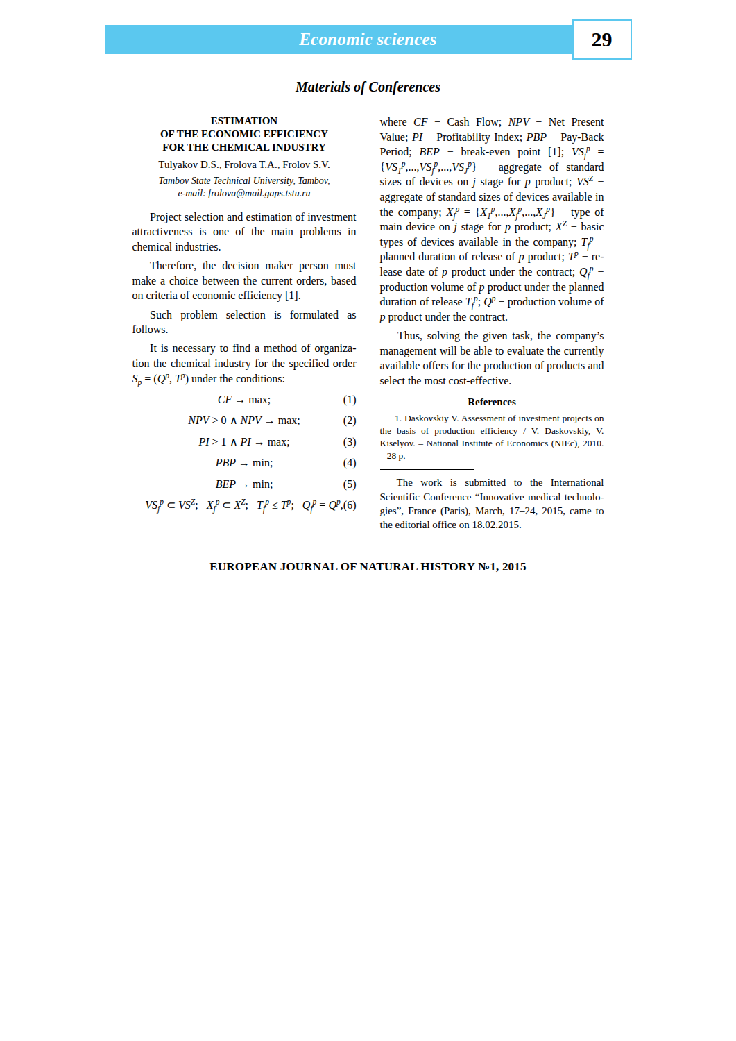Economic sciences
29
Materials of Conferences
Estimation
of the economic efficiency
for the chemical industry
Tulyakov D.S., Frolova T.A., Frolov S.V.
Tambov State Technical University, Tambov,
e-mail: frolova@mail.gaps.tstu.ru
Project selection and estimation of investment attractiveness is one of the main problems in chemical industries.
Therefore, the decision maker person must make a choice between the current orders, based on criteria of economic efficiency [1].
Such problem selection is formulated as follows.
It is necessary to find a method of organization the chemical industry for the specified order Sp = (Qp, Tp) under the conditions:
CF → max;(1)
NPV > 0 ∧ NPV → max;(2)
PI > 1 ∧ PI → max;(3)
PBP → min;(4)
BEP → min;(5)
VSjp ⊂ VSZ; Xjp ⊂ XZ; Tfp ≤ Tp; Qfp = Qp,(6)
where CF − Cash Flow; NPV − Net Present Value; PI − Profitability Index; PBP − Pay-Back Period; BEP − break-even point [1]; VSjp = {VS1p,...,VSjp,...,VSJp} − aggregate of standard sizes of devices on j stage for p product; VSZ − aggregate of standard sizes of devices available in the company; Xjp = {X1p,...,Xjp,...,XJp} − type of main device on j stage for p product; XZ − basic types of devices available in the company; Tfp − planned duration of release of p product; Tp − release date of p product under the contract; Qfp − production volume of p product under the planned duration of release Tfp; Qp − production volume of p product under the contract.
Thus, solving the given task, the company’s management will be able to evaluate the currently available offers for the production of products and select the most cost-effective.
References
1. Daskovskiy V. Assessment of investment projects on the basis of production efficiency / V. Daskovskiy, V. Kiselyov. – National Institute of Economics (NIEc), 2010. – 28 p.
The work is submitted to the International Scientific Conference “Innovative medical technologies”, France (Paris), March, 17–24, 2015, came to the editorial office on 18.02.2015.
EUROPEAN JOURNAL OF NATURAL HISTORY №1, 2015